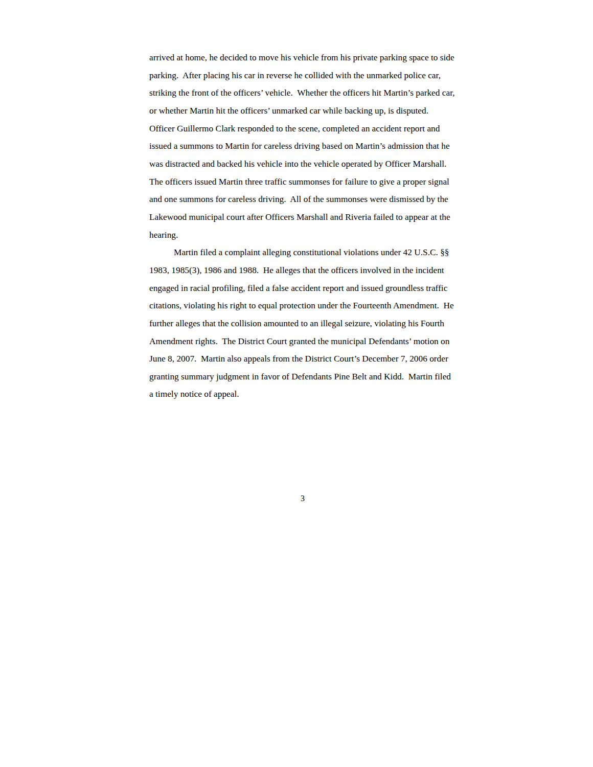arrived at home, he decided to move his vehicle from his private parking space to side parking. After placing his car in reverse he collided with the unmarked police car, striking the front of the officers’ vehicle. Whether the officers hit Martin’s parked car, or whether Martin hit the officers’ unmarked car while backing up, is disputed. Officer Guillermo Clark responded to the scene, completed an accident report and issued a summons to Martin for careless driving based on Martin’s admission that he was distracted and backed his vehicle into the vehicle operated by Officer Marshall. The officers issued Martin three traffic summonses for failure to give a proper signal and one summons for careless driving. All of the summonses were dismissed by the Lakewood municipal court after Officers Marshall and Riveria failed to appear at the hearing.
Martin filed a complaint alleging constitutional violations under 42 U.S.C. §§ 1983, 1985(3), 1986 and 1988. He alleges that the officers involved in the incident engaged in racial profiling, filed a false accident report and issued groundless traffic citations, violating his right to equal protection under the Fourteenth Amendment. He further alleges that the collision amounted to an illegal seizure, violating his Fourth Amendment rights. The District Court granted the municipal Defendants’ motion on June 8, 2007. Martin also appeals from the District Court’s December 7, 2006 order granting summary judgment in favor of Defendants Pine Belt and Kidd. Martin filed a timely notice of appeal.
3